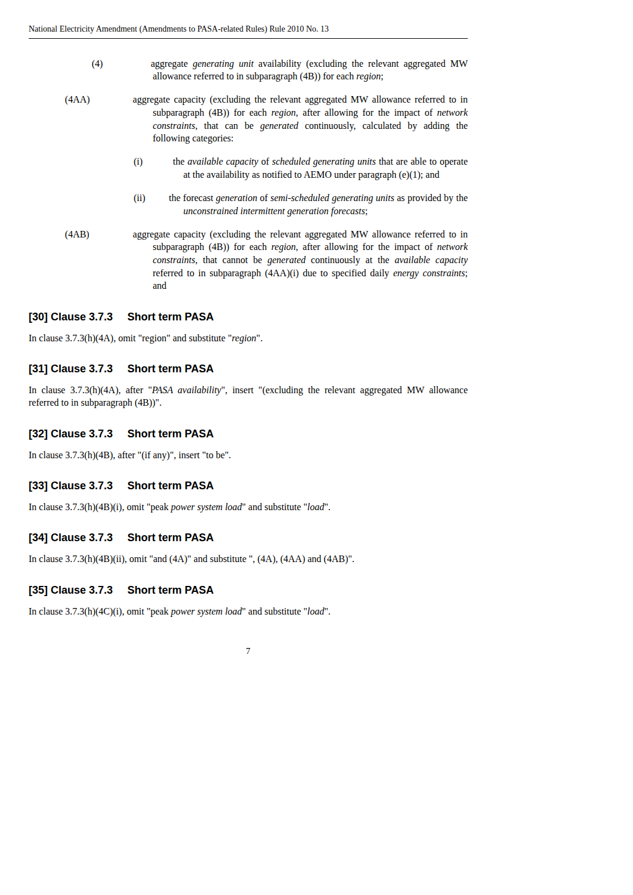National Electricity Amendment (Amendments to PASA-related Rules) Rule 2010 No. 13
(4) aggregate generating unit availability (excluding the relevant aggregated MW allowance referred to in subparagraph (4B)) for each region;
(4AA) aggregate capacity (excluding the relevant aggregated MW allowance referred to in subparagraph (4B)) for each region, after allowing for the impact of network constraints, that can be generated continuously, calculated by adding the following categories:
(i) the available capacity of scheduled generating units that are able to operate at the availability as notified to AEMO under paragraph (e)(1); and
(ii) the forecast generation of semi-scheduled generating units as provided by the unconstrained intermittent generation forecasts;
(4AB) aggregate capacity (excluding the relevant aggregated MW allowance referred to in subparagraph (4B)) for each region, after allowing for the impact of network constraints, that cannot be generated continuously at the available capacity referred to in subparagraph (4AA)(i) due to specified daily energy constraints; and
[30] Clause 3.7.3 Short term PASA
In clause 3.7.3(h)(4A), omit "region" and substitute "region".
[31] Clause 3.7.3 Short term PASA
In clause 3.7.3(h)(4A), after "PASA availability", insert "(excluding the relevant aggregated MW allowance referred to in subparagraph (4B))".
[32] Clause 3.7.3 Short term PASA
In clause 3.7.3(h)(4B), after "(if any)", insert "to be".
[33] Clause 3.7.3 Short term PASA
In clause 3.7.3(h)(4B)(i), omit "peak power system load" and substitute "load".
[34] Clause 3.7.3 Short term PASA
In clause 3.7.3(h)(4B)(ii), omit "and (4A)" and substitute ", (4A), (4AA) and (4AB)".
[35] Clause 3.7.3 Short term PASA
In clause 3.7.3(h)(4C)(i), omit "peak power system load" and substitute "load".
7